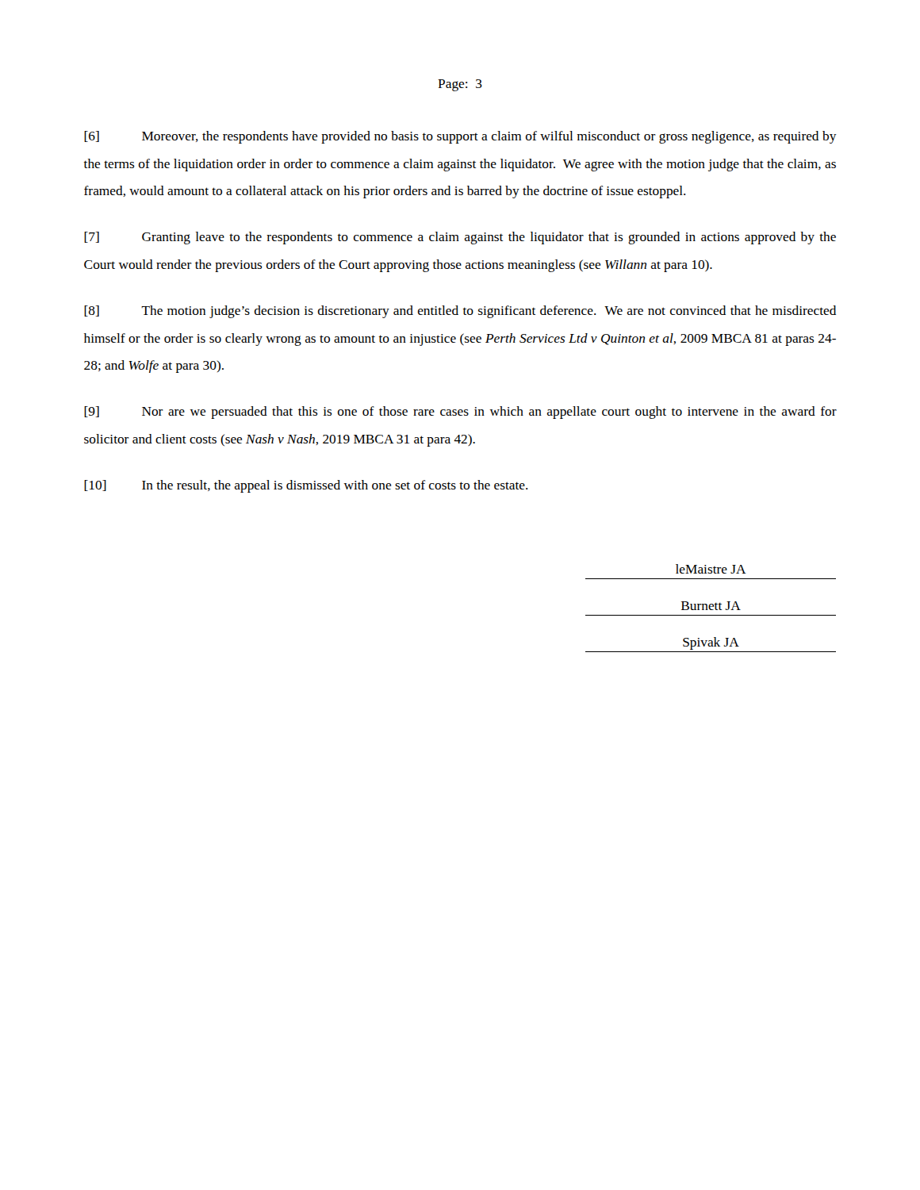Page: 3
[6] Moreover, the respondents have provided no basis to support a claim of wilful misconduct or gross negligence, as required by the terms of the liquidation order in order to commence a claim against the liquidator. We agree with the motion judge that the claim, as framed, would amount to a collateral attack on his prior orders and is barred by the doctrine of issue estoppel.
[7] Granting leave to the respondents to commence a claim against the liquidator that is grounded in actions approved by the Court would render the previous orders of the Court approving those actions meaningless (see Willann at para 10).
[8] The motion judge’s decision is discretionary and entitled to significant deference. We are not convinced that he misdirected himself or the order is so clearly wrong as to amount to an injustice (see Perth Services Ltd v Quinton et al, 2009 MBCA 81 at paras 24-28; and Wolfe at para 30).
[9] Nor are we persuaded that this is one of those rare cases in which an appellate court ought to intervene in the award for solicitor and client costs (see Nash v Nash, 2019 MBCA 31 at para 42).
[10] In the result, the appeal is dismissed with one set of costs to the estate.
leMaistre JA
Burnett JA
Spivak JA